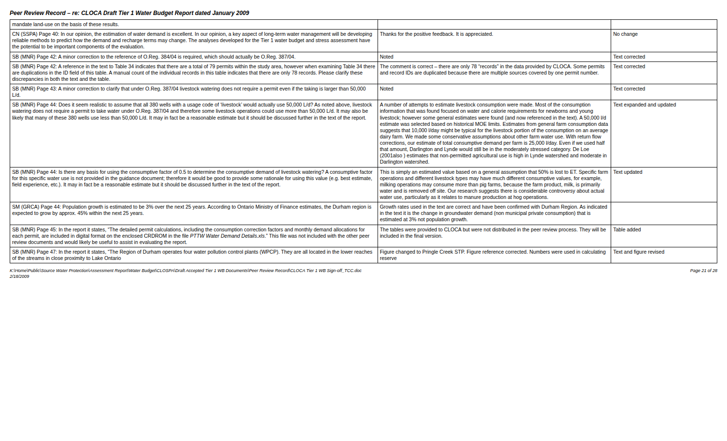Peer Review Record – re: CLOCA Draft Tier 1 Water Budget Report dated January 2009
| mandate land-use on the basis of these results. | | |
| CN (SSPA) Page 40: In our opinion, the estimation of water demand is excellent. In our opinion, a key aspect of long-term water management will be developing reliable methods to predict how the demand and recharge terms may change. The analyses developed for the Tier 1 water budget and stress assessment have the potential to be important components of the evaluation. | Thanks for the positive feedback. It is appreciated. | No change |
| SB (MNR) Page 42: A minor correction to the reference of O.Reg. 384/04 is required, which should actually be O.Reg. 387/04. | Noted | Text corrected |
| SB (MNR) Page 42: A reference in the text to Table 34 indicates that there are a total of 79 permits within the study area, however when examining Table 34 there are duplications in the ID field of this table. A manual count of the individual records in this table indicates that there are only 78 records. Please clarify these discrepancies in both the text and the table. | The comment is correct – there are only 78 “records” in the data provided by CLOCA. Some permits and record IDs are duplicated because there are multiple sources covered by one permit number. | Text corrected |
| SB (MNR) Page 43: A minor correction to clarify that under O.Reg. 387/04 livestock watering does not require a permit even if the taking is larger than 50,000 L/d. | Noted | Text corrected |
| SB (MNR) Page 44: Does it seem realistic to assume that all 380 wells with a usage code of ‘livestock’ would actually use 50,000 L/d? As noted above, livestock watering does not require a permit to take water under O.Reg. 387/04 and therefore some livestock operations could use more than 50,000 L/d. It may also be likely that many of these 380 wells use less than 50,000 L/d. It may in fact be a reasonable estimate but it should be discussed further in the text of the report. | A number of attempts to estimate livestock consumption were made. Most of the consumption information that was found focused on water and calorie requirements for newborns and young livestock; however some general estimates were found (and now referenced in the text). A 50,000 l/d estimate was selected based on historical MOE limits. Estimates from general farm consumption data suggests that 10,000 l/day might be typical for the livestock portion of the consumption on an average dairy farm. We made some conservative assumptions about other farm water use. With return flow corrections, our estimate of total consumptive demand per farm is 25,000 l/day. Even if we used half that amount, Darlington and Lynde would still be in the moderately stressed category. De Loe (2001also ) estimates that non-permitted agricultural use is high in Lynde watershed and moderate in Darlington watershed. | Text expanded and updated |
| SB (MNR) Page 44: Is there any basis for using the consumptive factor of 0.5 to determine the consumptive demand of livestock watering? A consumptive factor for this specific water use is not provided in the guidance document; therefore it would be good to provide some rationale for using this value (e.g. best estimate, field experience, etc.). It may in fact be a reasonable estimate but it should be discussed further in the text of the report. | This is simply an estimated value based on a general assumption that 50% is lost to ET. Specific farm operations and different livestock types may have much different consumptive values, for example, milking operations may consume more than pig farms, because the farm product, milk, is primarily water and is removed off site. Our research suggests there is considerable controversy about actual water use, particularly as it relates to manure production at hog operations. | Text updated |
| SM (GRCA) Page 44: Population growth is estimated to be 3% over the next 25 years. According to Ontario Ministry of Finance estimates, the Durham region is expected to grow by approx. 45% within the next 25 years. | Growth rates used in the text are correct and have been confirmed with Durham Region. As indicated in the text it is the change in groundwater demand (non municipal private consumption) that is estimated at 3% not population growth. | |
| SB (MNR) Page 45: In the report it states, “The detailed permit calculations, including the consumption correction factors and monthly demand allocations for each permit, are included in digital format on the enclosed CRDROM in the file PTTW Water Demand Details.xls .” This file was not included with the other peer review documents and would likely be useful to assist in evaluating the report. | The tables were provided to CLOCA but were not distributed in the peer review process. They will be included in the final version. | Table added |
| SB (MNR) Page 47: In the report it states, “The Region of Durham operates four water pollution control plants (WPCP). They are all located in the lower reaches of the streams in close proximity to Lake Ontario | Figure changed to Pringle Creek STP. Figure reference corrected. Numbers were used in calculating reserve | Text and figure revised |
K:\Home\Public\Source Water Protection\Assessment Report\Water Budget\CLOSPA\Draft Accepted Tier 1 WB Documents\Peer Review Record\CLOCA Tier 1 WB Sign-off_TCC.doc
Page 21 of 28
2/18/2009